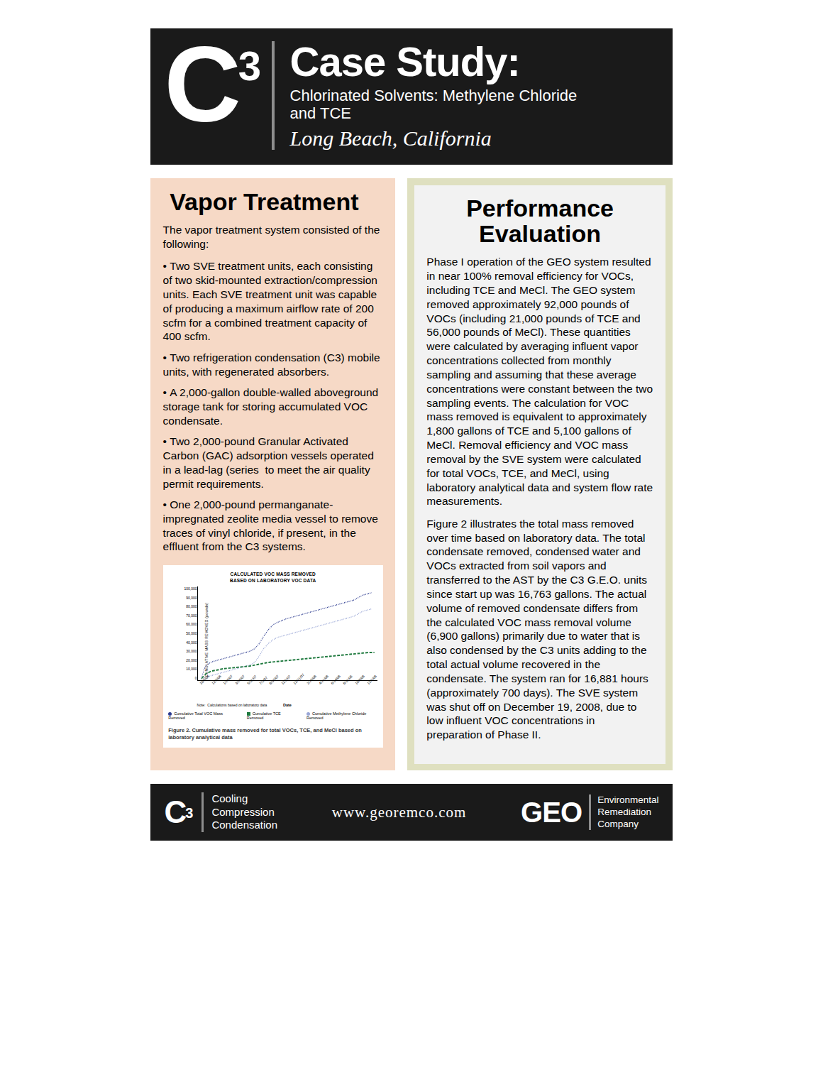C 3
Case Study:
Chlorinated Solvents: Methylene Chloride
and TCE
Long Beach, California
Vapor Treatment
The vapor treatment system consisted of the following:
Two SVE treatment units, each consisting of two skid-mounted extraction/compression units. Each SVE treatment unit was capable of producing a maximum airflow rate of 200 scfm for a combined treatment capacity of 400 scfm.
Two refrigeration condensation (C3) mobile units, with regenerated absorbers.
A 2,000-gallon double-walled aboveground storage tank for storing accumulated VOC condensate.
Two 2,000-pound Granular Activated Carbon (GAC) adsorption vessels operated in a lead-lag (series to meet the air quality permit requirements.
One 2,000-pound permanganate-impregnated zeolite media vessel to remove traces of vinyl chloride, if present, in the effluent from the C3 systems.
CALCULATED VOC MASS REMOVED
BASED ON LABORATORY VOC DATA
CUMULATIVE MASS REMOVED (pounds)
100,000
90,000
80,000
70,000
60,000
50,000
40,000
30,000
20,000
10,000
0
10/6/06 12/6/06 1/26/07 3/26/07 5/11/07 7/1/07 8/30/07 11/2/07 12/21/07 2/25/08 4/21/08 6/14/08 8/11/08 10/6/08 12/1/08
Note: Calculations based on laboratory data
Date
Cumulative Total VOC Mass Removed
Cumulative TCE Removed
Cumulative Methylene Chloride Removed
Figure 2. Cumulative mass removed for total VOCs, TCE, and MeCl based on laboratory analytical data
Performance
Evaluation
Phase I operation of the GEO system resulted in near 100% removal efficiency for VOCs, including TCE and MeCl. The GEO system removed approximately 92,000 pounds of VOCs (including 21,000 pounds of TCE and 56,000 pounds of MeCl). These quantities were calculated by averaging influent vapor concentrations collected from monthly sampling and assuming that these average concentrations were constant between the two sampling events. The calculation for VOC mass removed is equivalent to approximately 1,800 gallons of TCE and 5,100 gallons of MeCl. Removal efficiency and VOC mass removal by the SVE system were calculated for total VOCs, TCE, and MeCl, using laboratory analytical data and system flow rate measurements.
Figure 2 illustrates the total mass removed over time based on laboratory data. The total condensate removed, condensed water and VOCs extracted from soil vapors and transferred to the AST by the C3 G.E.O. units since start up was 16,763 gallons. The actual volume of removed condensate differs from the calculated VOC mass removal volume (6,900 gallons) primarily due to water that is also condensed by the C3 units adding to the total actual volume recovered in the condensate. The system ran for 16,881 hours (approximately 700 days). The SVE system was shut off on December 19, 2008, due to low influent VOC concentrations in preparation of Phase II.
C 3
Cooling
Compression
Condensation
www.georemco.com
GEO
Environmental
Remediation
Company